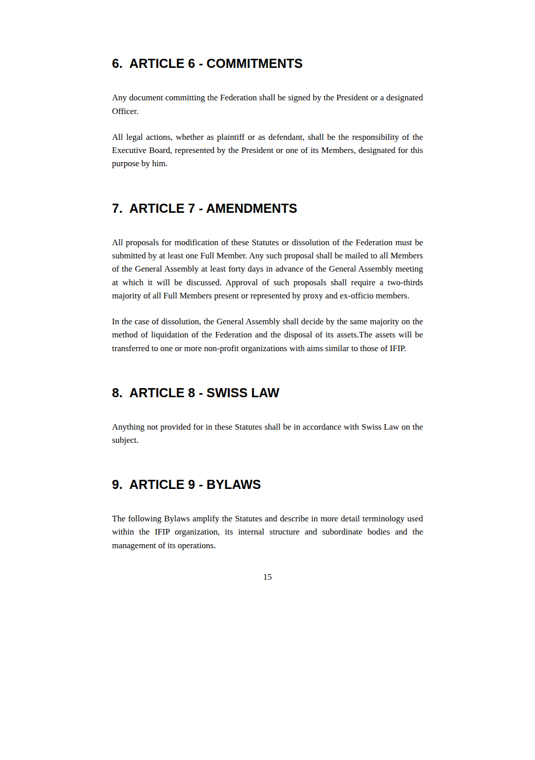6. ARTICLE 6 - COMMITMENTS
Any document committing the Federation shall be signed by the President or a designated Officer.
All legal actions, whether as plaintiff or as defendant, shall be the responsibility of the Executive Board, represented by the President or one of its Members, designated for this purpose by him.
7. ARTICLE 7 - AMENDMENTS
All proposals for modification of these Statutes or dissolution of the Federation must be submitted by at least one Full Member. Any such proposal shall be mailed to all Members of the General Assembly at least forty days in advance of the General Assembly meeting at which it will be discussed. Approval of such proposals shall require a two-thirds majority of all Full Members present or represented by proxy and ex-officio members.
In the case of dissolution, the General Assembly shall decide by the same majority on the method of liquidation of the Federation and the disposal of its assets.The assets will be transferred to one or more non-profit organizations with aims similar to those of IFIP.
8. ARTICLE 8 - SWISS LAW
Anything not provided for in these Statutes shall be in accordance with Swiss Law on the subject.
9. ARTICLE 9 - BYLAWS
The following Bylaws amplify the Statutes and describe in more detail terminology used within the IFIP organization, its internal structure and subordinate bodies and the management of its operations.
15